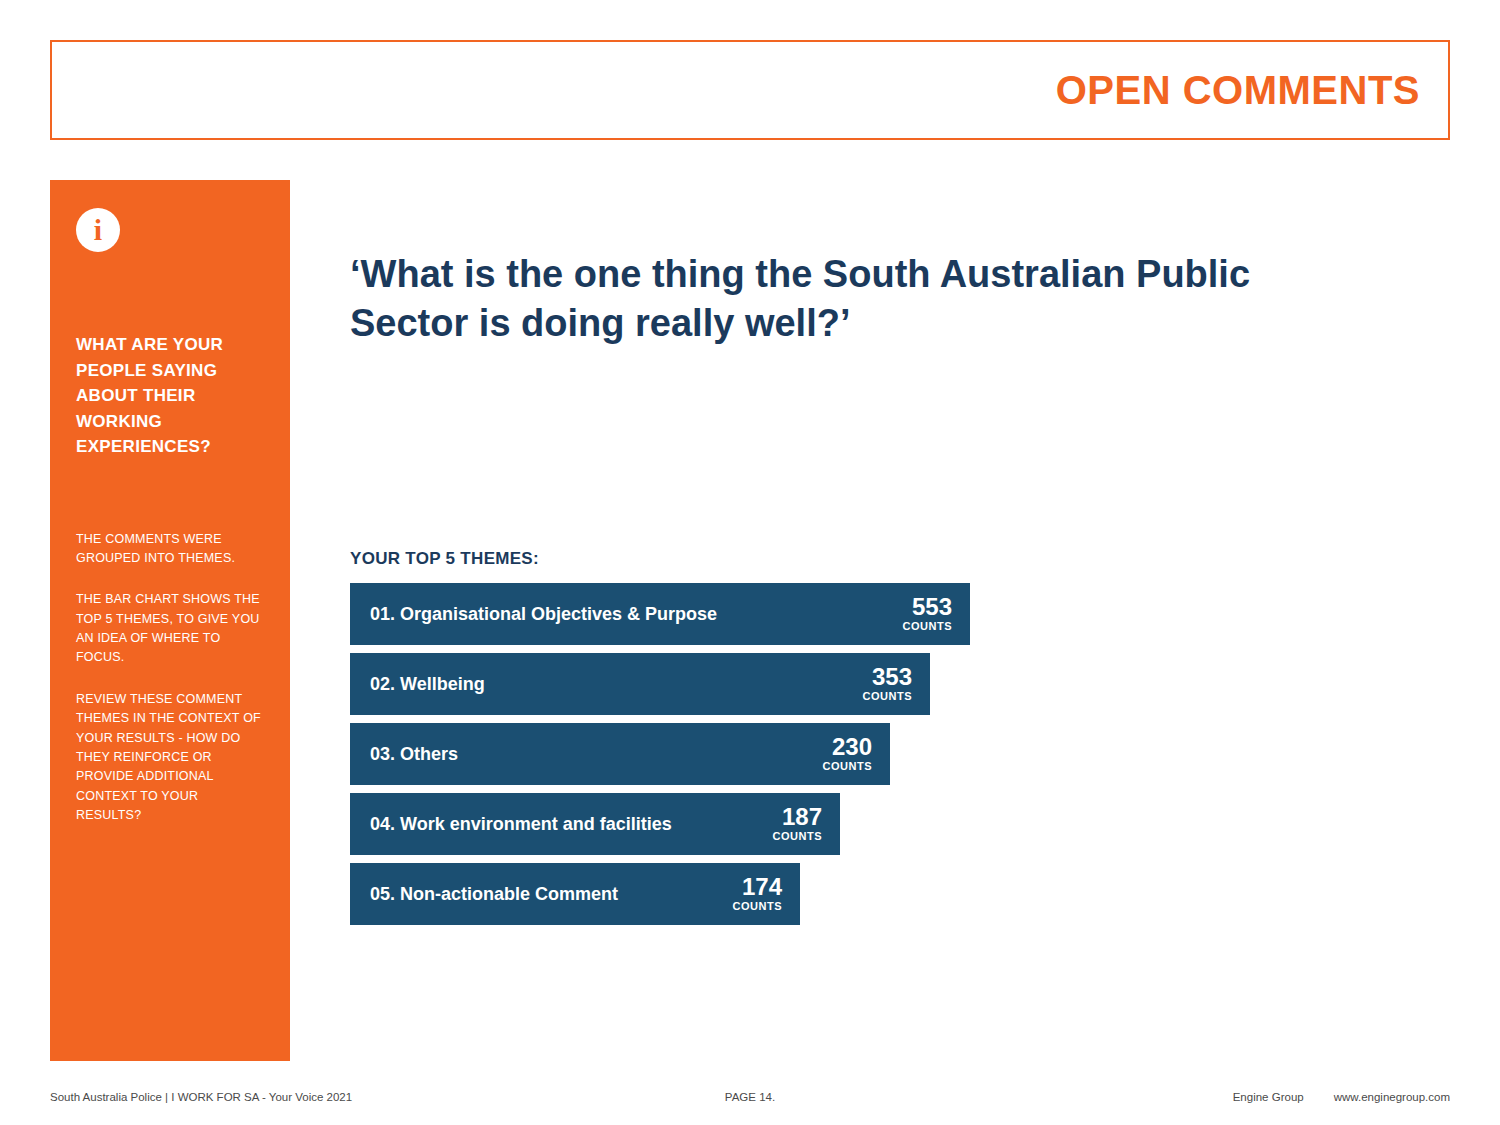Open Comments
i
What are your people saying about their working experiences?
The comments were grouped into themes.
The bar chart shows the top 5 themes, to give you an idea of where to focus.
Review these comment themes in the context of your results - how do they reinforce or provide additional context to your results?
‘What is the one thing the South Australian Public Sector is doing really well?’
Your top 5 themes:
01. Organisational Objectives & Purpose 553 COUNTS
02. Wellbeing 353 COUNTS
03. Others 230 COUNTS
04. Work environment and facilities 187 COUNTS
05. Non-actionable Comment 174 COUNTS
South Australia Police | I WORK FOR SA - Your Voice 2021
PAGE 14.
Engine Group www.enginegroup.com